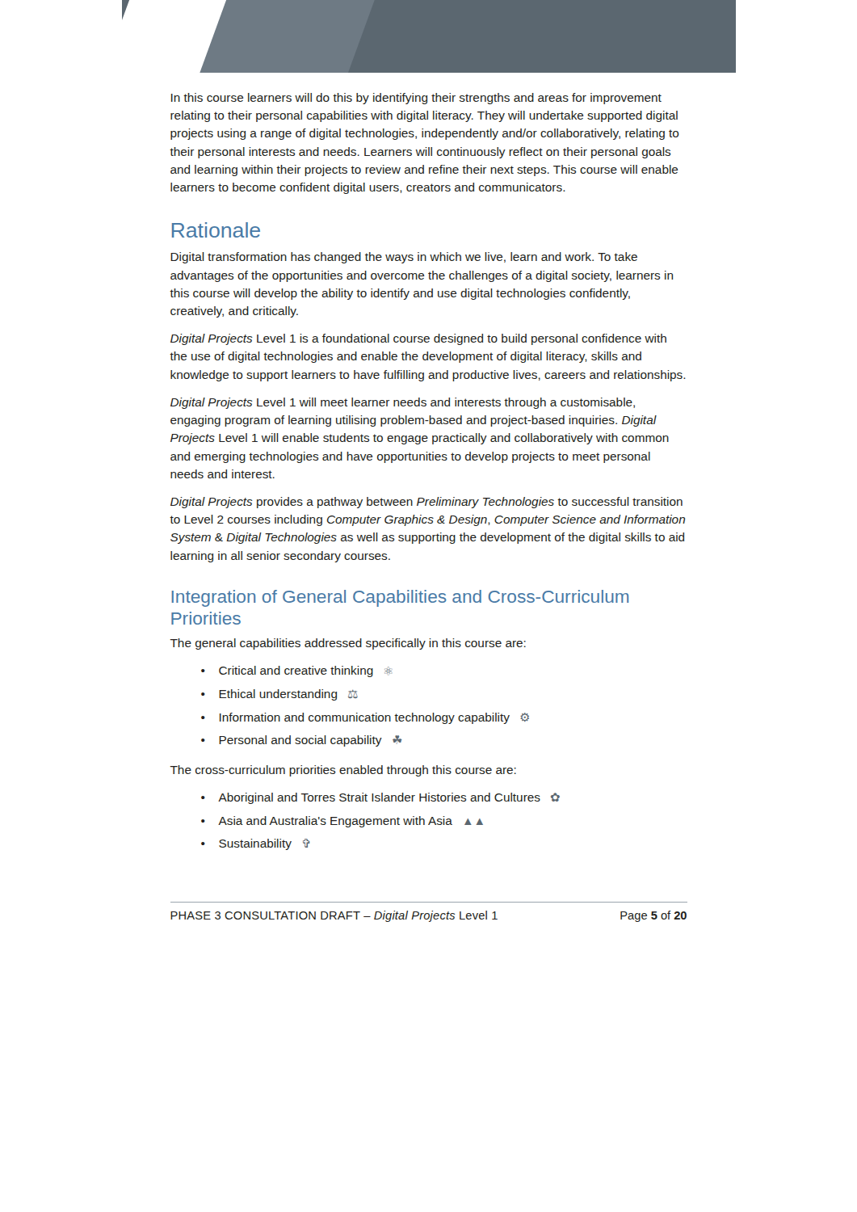In this course learners will do this by identifying their strengths and areas for improvement relating to their personal capabilities with digital literacy. They will undertake supported digital projects using a range of digital technologies, independently and/or collaboratively, relating to their personal interests and needs. Learners will continuously reflect on their personal goals and learning within their projects to review and refine their next steps. This course will enable learners to become confident digital users, creators and communicators.
Rationale
Digital transformation has changed the ways in which we live, learn and work. To take advantages of the opportunities and overcome the challenges of a digital society, learners in this course will develop the ability to identify and use digital technologies confidently, creatively, and critically.
Digital Projects Level 1 is a foundational course designed to build personal confidence with the use of digital technologies and enable the development of digital literacy, skills and knowledge to support learners to have fulfilling and productive lives, careers and relationships.
Digital Projects Level 1 will meet learner needs and interests through a customisable, engaging program of learning utilising problem-based and project-based inquiries. Digital Projects Level 1 will enable students to engage practically and collaboratively with common and emerging technologies and have opportunities to develop projects to meet personal needs and interest.
Digital Projects provides a pathway between Preliminary Technologies to successful transition to Level 2 courses including Computer Graphics & Design, Computer Science and Information System & Digital Technologies as well as supporting the development of the digital skills to aid learning in all senior secondary courses.
Integration of General Capabilities and Cross-Curriculum Priorities
The general capabilities addressed specifically in this course are:
Critical and creative thinking ⚛
Ethical understanding ⚖
Information and communication technology capability ⚙
Personal and social capability ☘
The cross-curriculum priorities enabled through this course are:
Aboriginal and Torres Strait Islander Histories and Cultures ✿
Asia and Australia's Engagement with Asia ▲▲
Sustainability ✞
PHASE 3 CONSULTATION DRAFT – Digital Projects Level 1
Page 5 of 20